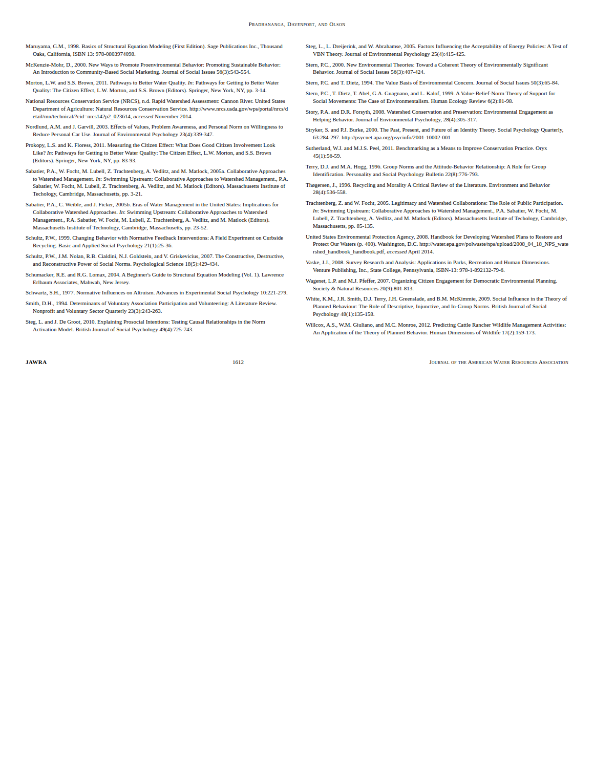Pradhananga, Davenport, and Olson
Maruyama, G.M., 1998. Basics of Structural Equation Modeling (First Edition). Sage Publications Inc., Thousand Oaks, California, ISBN 13: 978-0803974098.
McKenzie-Mohr, D., 2000. New Ways to Promote Proenvironmental Behavior: Promoting Sustainable Behavior: An Introduction to Community-Based Social Marketing. Journal of Social Issues 56(3):543-554.
Morton, L.W. and S.S. Brown, 2011. Pathways to Better Water Quality. In: Pathways for Getting to Better Water Quality: The Citizen Effect, L.W. Morton, and S.S. Brown (Editors). Springer, New York, NY, pp. 3-14.
National Resources Conservation Service (NRCS), n.d. Rapid Watershed Assessment: Cannon River. United States Department of Agriculture: Natural Resources Conservation Service. http://www.nrcs.usda.gov/wps/portal/nrcs/detail/mn/technical/?cid=nrcs142p2_023614, accessed November 2014.
Nordlund, A.M. and J. Garvill, 2003. Effects of Values, Problem Awareness, and Personal Norm on Willingness to Reduce Personal Car Use. Journal of Environmental Psychology 23(4):339-347.
Prokopy, L.S. and K. Floress, 2011. Measuring the Citizen Effect: What Does Good Citizen Involvement Look Like? In: Pathways for Getting to Better Water Quality: The Citizen Effect, L.W. Morton, and S.S. Brown (Editors). Springer, New York, NY, pp. 83-93.
Sabatier, P.A., W. Focht, M. Lubell, Z. Trachtenberg, A. Vedlitz, and M. Matlock, 2005a. Collaborative Approaches to Watershed Management. In: Swimming Upstream: Collaborative Approaches to Watershed Management., P.A. Sabatier, W. Focht, M. Lubell, Z. Trachtenberg, A. Vedlitz, and M. Matlock (Editors). Massachusetts Institute of Techology, Cambridge, Massachusetts, pp. 3-21.
Sabatier, P.A., C. Weible, and J. Ficker, 2005b. Eras of Water Management in the United States: Implications for Collaborative Watershed Approaches. In: Swimming Upstream: Collaborative Approaches to Watershed Management., P.A. Sabatier, W. Focht, M. Lubell, Z. Trachtenberg, A. Vedlitz, and M. Matlock (Editors). Massachusetts Institute of Technology, Cambridge, Massachusetts, pp. 23-52.
Schultz, P.W., 1999. Changing Behavior with Normative Feedback Interventions: A Field Experiment on Curbside Recycling. Basic and Applied Social Psychology 21(1):25-36.
Schultz, P.W., J.M. Nolan, R.B. Cialdini, N.J. Goldstein, and V. Griskevicius, 2007. The Constructive, Destructive, and Reconstructive Power of Social Norms. Psychological Science 18(5):429-434.
Schumacker, R.E. and R.G. Lomax, 2004. A Beginner's Guide to Structural Equation Modeling (Vol. 1). Lawrence Erlbaum Associates, Mahwah, New Jersey.
Schwartz, S.H., 1977. Normative Influences on Altruism. Advances in Experimental Social Psychology 10:221-279.
Smith, D.H., 1994. Determinants of Voluntary Association Participation and Volunteering: A Literature Review. Nonprofit and Voluntary Sector Quarterly 23(3):243-263.
Steg, L. and J. De Groot, 2010. Explaining Prosocial Intentions: Testing Causal Relationships in the Norm Activation Model. British Journal of Social Psychology 49(4):725-743.
Steg, L., L. Dreijerink, and W. Abrahamse, 2005. Factors Influencing the Acceptability of Energy Policies: A Test of VBN Theory. Journal of Environmental Psychology 25(4):415-425.
Stern, P.C., 2000. New Environmental Theories: Toward a Coherent Theory of Environmentally Significant Behavior. Journal of Social Issues 56(3):407-424.
Stern, P.C. and T. Dietz, 1994. The Value Basis of Environmental Concern. Journal of Social Issues 50(3):65-84.
Stern, P.C., T. Dietz, T. Abel, G.A. Guagnano, and L. Kalof, 1999. A Value-Belief-Norm Theory of Support for Social Movements: The Case of Environmentalism. Human Ecology Review 6(2):81-98.
Story, P.A. and D.R. Forsyth, 2008. Watershed Conservation and Preservation: Environmental Engagement as Helping Behavior. Journal of Environmental Psychology, 28(4):305-317.
Stryker, S. and P.J. Burke, 2000. The Past, Present, and Future of an Identity Theory. Social Psychology Quarterly, 63:284-297. http://psycnet.apa.org/psycinfo/2001-10002-001
Sutherland, W.J. and M.J.S. Peel, 2011. Benchmarking as a Means to Improve Conservation Practice. Oryx 45(1):56-59.
Terry, D.J. and M.A. Hogg, 1996. Group Norms and the Attitude-Behavior Relationship: A Role for Group Identification. Personality and Social Psychology Bulletin 22(8):776-793.
Thøgersen, J., 1996. Recycling and Morality A Critical Review of the Literature. Environment and Behavior 28(4):536-558.
Trachtenberg, Z. and W. Focht, 2005. Legitimacy and Watershed Collaborations: The Role of Public Participation. In: Swimming Upstream: Collaborative Approaches to Watershed Management., P.A. Sabatier, W. Focht, M. Lubell, Z. Trachtenberg, A. Vedlitz, and M. Matlock (Editors). Massachusetts Institute of Techology, Cambridge, Massachusetts, pp. 85-135.
United States Environmental Protection Agency, 2008. Handbook for Developing Watershed Plans to Restore and Protect Our Waters (p. 400). Washington, D.C. http://water.epa.gov/polwaste/nps/upload/2008_04_18_NPS_watershed_handbook_handbook.pdf, accessed April 2014.
Vaske, J.J., 2008. Survey Research and Analysis: Applications in Parks, Recreation and Human Dimensions. Venture Publishing, Inc., State College, Pennsylvania, ISBN-13: 978-1-892132-79-6.
Wagenet, L.P. and M.J. Pfeffer, 2007. Organizing Citizen Engagement for Democratic Environmental Planning. Society & Natural Resources 20(9):801-813.
White, K.M., J.R. Smith, D.J. Terry, J.H. Greenslade, and B.M. McKimmie, 2009. Social Influence in the Theory of Planned Behaviour: The Role of Descriptive, Injunctive, and In-Group Norms. British Journal of Social Psychology 48(1):135-158.
Willcox, A.S., W.M. Giuliano, and M.C. Monroe, 2012. Predicting Cattle Rancher Wildlife Management Activities: An Application of the Theory of Planned Behavior. Human Dimensions of Wildlife 17(2):159-173.
JAWRA
1612
Journal of the American Water Resources Association